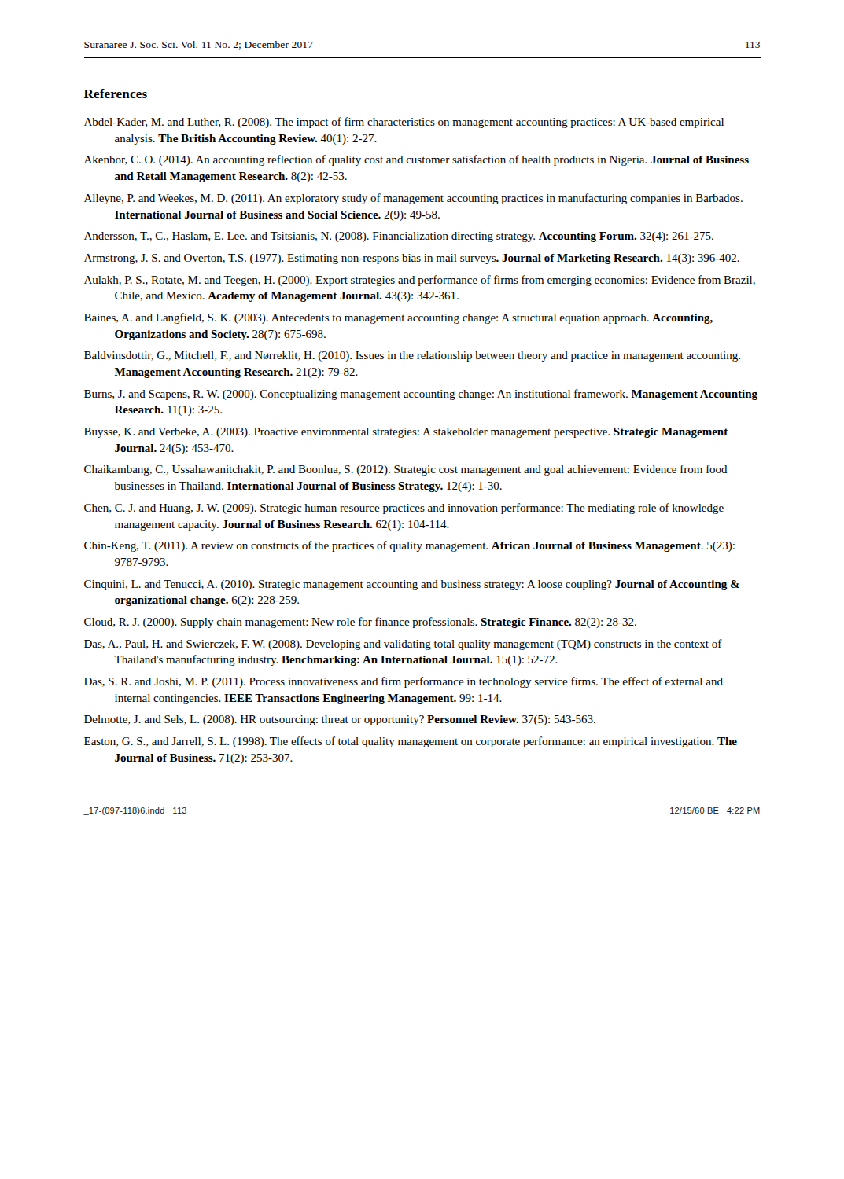Suranaree J. Soc. Sci. Vol. 11 No. 2; December 2017 113
References
Abdel-Kader, M. and Luther, R. (2008). The impact of firm characteristics on management accounting practices: A UK-based empirical analysis. The British Accounting Review. 40(1): 2-27.
Akenbor, C. O. (2014). An accounting reflection of quality cost and customer satisfaction of health products in Nigeria. Journal of Business and Retail Management Research. 8(2): 42-53.
Alleyne, P. and Weekes, M. D. (2011). An exploratory study of management accounting practices in manufacturing companies in Barbados. International Journal of Business and Social Science. 2(9): 49-58.
Andersson, T., C., Haslam, E. Lee. and Tsitsianis, N. (2008). Financialization directing strategy. Accounting Forum. 32(4): 261-275.
Armstrong, J. S. and Overton, T.S. (1977). Estimating non-respons bias in mail surveys. Journal of Marketing Research. 14(3): 396-402.
Aulakh, P. S., Rotate, M. and Teegen, H. (2000). Export strategies and performance of firms from emerging economies: Evidence from Brazil, Chile, and Mexico. Academy of Management Journal. 43(3): 342-361.
Baines, A. and Langfield, S. K. (2003). Antecedents to management accounting change: A structural equation approach. Accounting, Organizations and Society. 28(7): 675-698.
Baldvinsdottir, G., Mitchell, F., and Nørreklit, H. (2010). Issues in the relationship between theory and practice in management accounting. Management Accounting Research. 21(2): 79-82.
Burns, J. and Scapens, R. W. (2000). Conceptualizing management accounting change: An institutional framework. Management Accounting Research. 11(1): 3-25.
Buysse, K. and Verbeke, A. (2003). Proactive environmental strategies: A stakeholder management perspective. Strategic Management Journal. 24(5): 453-470.
Chaikambang, C., Ussahawanitchakit, P. and Boonlua, S. (2012). Strategic cost management and goal achievement: Evidence from food businesses in Thailand. International Journal of Business Strategy. 12(4): 1-30.
Chen, C. J. and Huang, J. W. (2009). Strategic human resource practices and innovation performance: The mediating role of knowledge management capacity. Journal of Business Research. 62(1): 104-114.
Chin-Keng, T. (2011). A review on constructs of the practices of quality management. African Journal of Business Management. 5(23): 9787-9793.
Cinquini, L. and Tenucci, A. (2010). Strategic management accounting and business strategy: A loose coupling? Journal of Accounting & organizational change. 6(2): 228-259.
Cloud, R. J. (2000). Supply chain management: New role for finance professionals. Strategic Finance. 82(2): 28-32.
Das, A., Paul, H. and Swierczek, F. W. (2008). Developing and validating total quality management (TQM) constructs in the context of Thailand's manufacturing industry. Benchmarking: An International Journal. 15(1): 52-72.
Das, S. R. and Joshi, M. P. (2011). Process innovativeness and firm performance in technology service firms. The effect of external and internal contingencies. IEEE Transactions Engineering Management. 99: 1-14.
Delmotte, J. and Sels, L. (2008). HR outsourcing: threat or opportunity? Personnel Review. 37(5): 543-563.
Easton, G. S., and Jarrell, S. L. (1998). The effects of total quality management on corporate performance: an empirical investigation. The Journal of Business. 71(2): 253-307.
_17-(097-118)6.indd 113 12/15/60 BE 4:22 PM